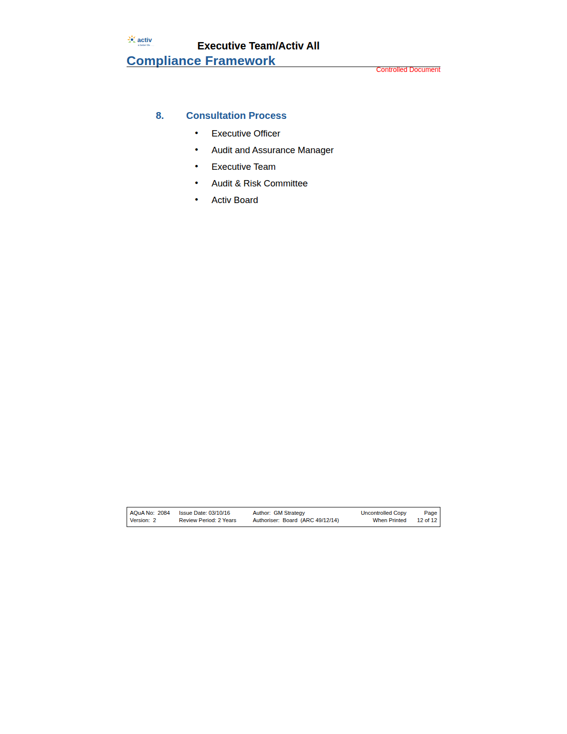activ a better life . . .
Executive Team/Activ All
Compliance Framework
Controlled Document
8. Consultation Process
Executive Officer
Audit and Assurance Manager
Executive Team
Audit & Risk Committee
Activ Board
AQuA No: 2084
Issue Date: 03/10/16
Author: GM Strategy
Uncontrolled Copy
Page
Version: 2
Review Period: 2 Years
Authoriser: Board (ARC 49/12/14)
When Printed
12 of 12